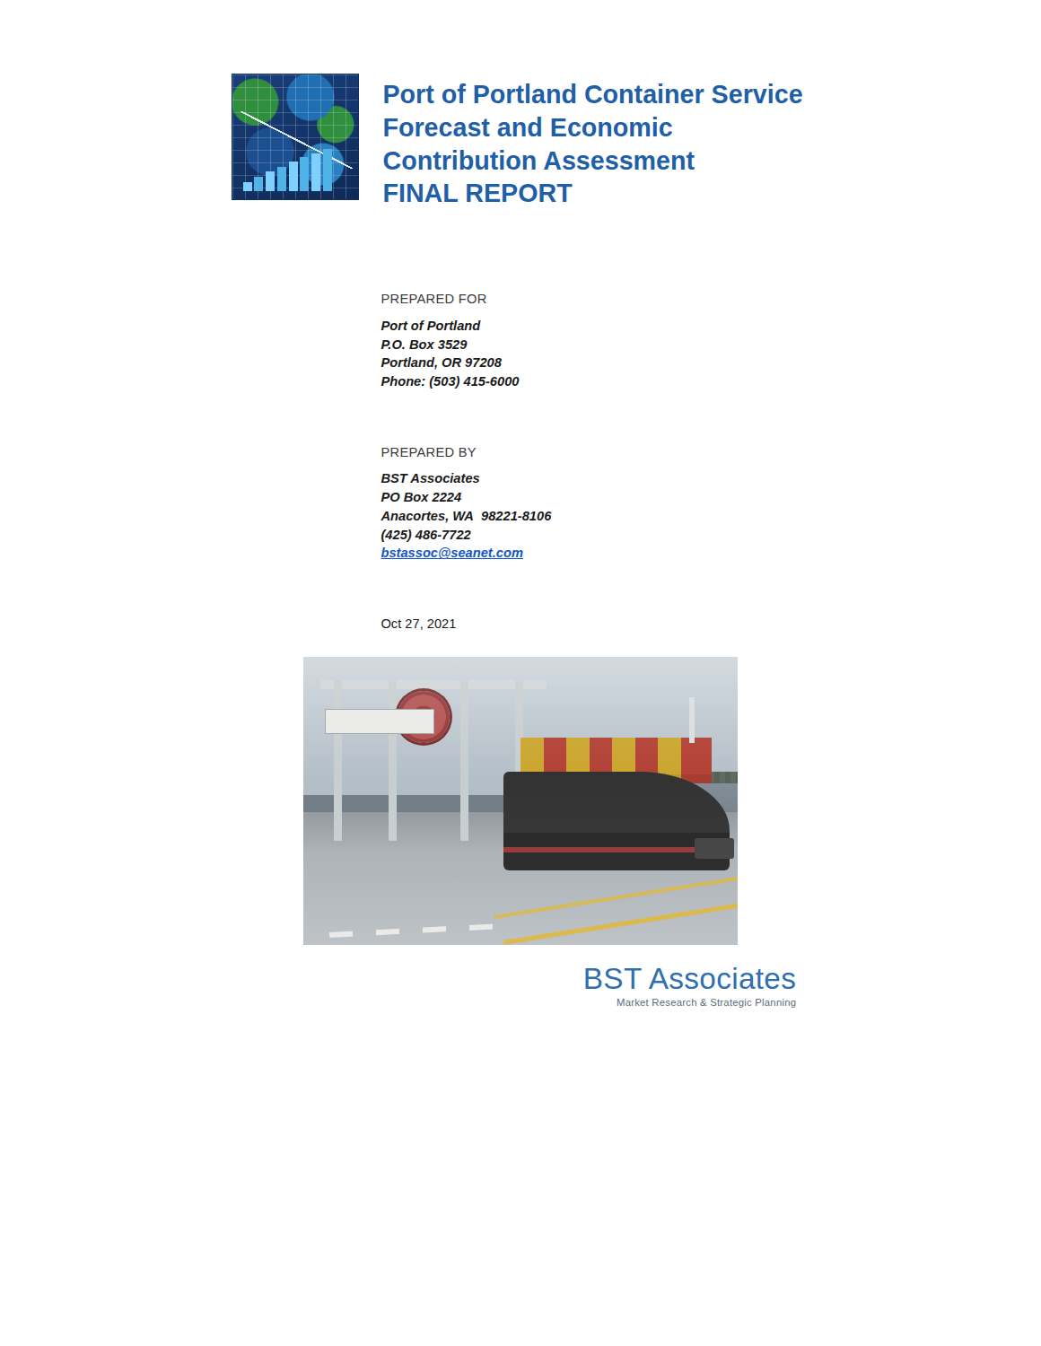Port of Portland Container Service Forecast and Economic Contribution Assessment FINAL REPORT
PREPARED FOR
Port of Portland
P.O. Box 3529
Portland, OR 97208
Phone: (503) 415-6000
PREPARED BY
BST Associates
PO Box 2224
Anacortes, WA 98221-8106
(425) 486-7722
bstassoc@seanet.com
Oct 27, 2021
BST Associates
Market Research & Strategic Planning